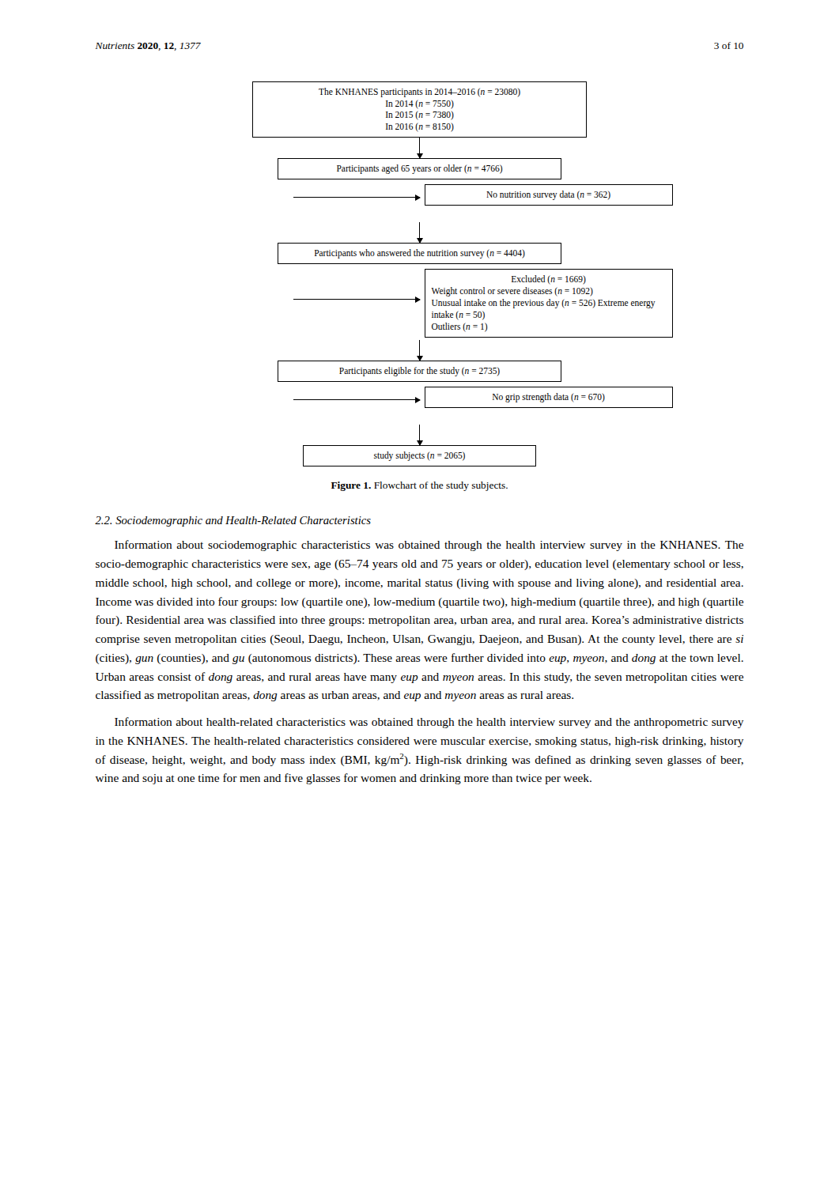Nutrients 2020, 12, 1377
3 of 10
The KNHANES participants in 2014–2016 (n = 23080)
In 2014 (n = 7550)
In 2015 (n = 7380)
In 2016 (n = 8150)
Participants aged 65 years or older (n = 4766)
No nutrition survey data (n = 362)
Participants who answered the nutrition survey (n = 4404)
Excluded (n = 1669) Weight control or severe diseases (n = 1092) Unusual intake on the previous day (n = 526) Extreme energy intake (n = 50) Outliers (n = 1)
Participants eligible for the study (n = 2735)
No grip strength data (n = 670)
study subjects (n = 2065)
Figure 1. Flowchart of the study subjects.
2.2. Sociodemographic and Health-Related Characteristics
Information about sociodemographic characteristics was obtained through the health interview survey in the KNHANES. The socio-demographic characteristics were sex, age (65–74 years old and 75 years or older), education level (elementary school or less, middle school, high school, and college or more), income, marital status (living with spouse and living alone), and residential area. Income was divided into four groups: low (quartile one), low-medium (quartile two), high-medium (quartile three), and high (quartile four). Residential area was classified into three groups: metropolitan area, urban area, and rural area. Korea’s administrative districts comprise seven metropolitan cities (Seoul, Daegu, Incheon, Ulsan, Gwangju, Daejeon, and Busan). At the county level, there are si (cities), gun (counties), and gu (autonomous districts). These areas were further divided into eup, myeon, and dong at the town level. Urban areas consist of dong areas, and rural areas have many eup and myeon areas. In this study, the seven metropolitan cities were classified as metropolitan areas, dong areas as urban areas, and eup and myeon areas as rural areas.
Information about health-related characteristics was obtained through the health interview survey and the anthropometric survey in the KNHANES. The health-related characteristics considered were muscular exercise, smoking status, high-risk drinking, history of disease, height, weight, and body mass index (BMI, kg/m2). High-risk drinking was defined as drinking seven glasses of beer, wine and soju at one time for men and five glasses for women and drinking more than twice per week.